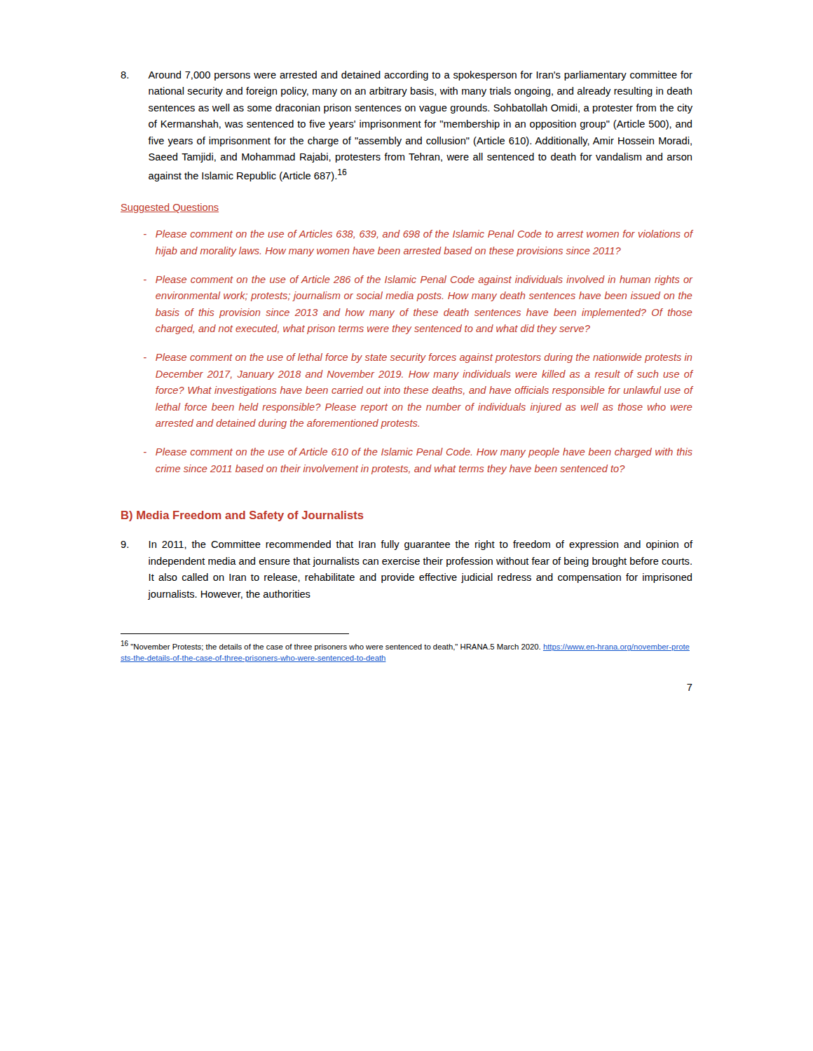8.
Around 7,000 persons were arrested and detained according to a spokesperson for Iran's parliamentary committee for national security and foreign policy, many on an arbitrary basis, with many trials ongoing, and already resulting in death sentences as well as some draconian prison sentences on vague grounds. Sohbatollah Omidi, a protester from the city of Kermanshah, was sentenced to five years' imprisonment for "membership in an opposition group" (Article 500), and five years of imprisonment for the charge of "assembly and collusion" (Article 610). Additionally, Amir Hossein Moradi, Saeed Tamjidi, and Mohammad Rajabi, protesters from Tehran, were all sentenced to death for vandalism and arson against the Islamic Republic (Article 687).16
Suggested Questions
Please comment on the use of Articles 638, 639, and 698 of the Islamic Penal Code to arrest women for violations of hijab and morality laws. How many women have been arrested based on these provisions since 2011?
Please comment on the use of Article 286 of the Islamic Penal Code against individuals involved in human rights or environmental work; protests; journalism or social media posts. How many death sentences have been issued on the basis of this provision since 2013 and how many of these death sentences have been implemented? Of those charged, and not executed, what prison terms were they sentenced to and what did they serve?
Please comment on the use of lethal force by state security forces against protestors during the nationwide protests in December 2017, January 2018 and November 2019. How many individuals were killed as a result of such use of force? What investigations have been carried out into these deaths, and have officials responsible for unlawful use of lethal force been held responsible? Please report on the number of individuals injured as well as those who were arrested and detained during the aforementioned protests.
Please comment on the use of Article 610 of the Islamic Penal Code. How many people have been charged with this crime since 2011 based on their involvement in protests, and what terms they have been sentenced to?
B) Media Freedom and Safety of Journalists
9.
In 2011, the Committee recommended that Iran fully guarantee the right to freedom of expression and opinion of independent media and ensure that journalists can exercise their profession without fear of being brought before courts. It also called on Iran to release, rehabilitate and provide effective judicial redress and compensation for imprisoned journalists. However, the authorities
16 "November Protests; the details of the case of three prisoners who were sentenced to death," HRANA.5 March 2020. https://www.en-hrana.org/november-protests-the-details-of-the-case-of-three-prisoners-who-were-sentenced-to-death
7